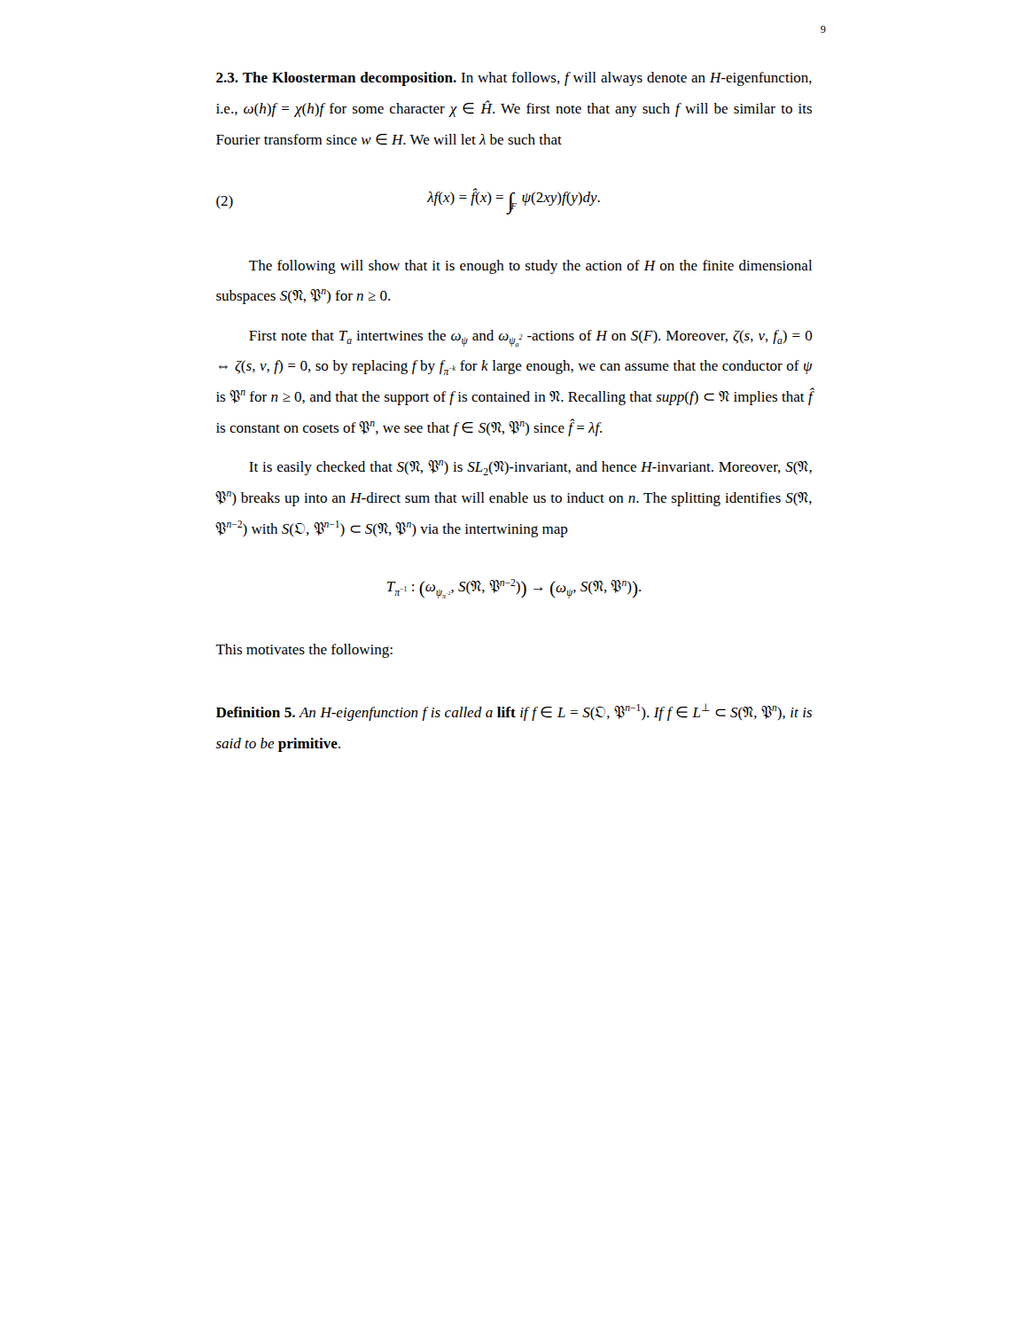9
2.3. The Kloosterman decomposition. In what follows, f will always denote an H-eigenfunction, i.e., ω(h)f = χ(h)f for some character χ ∈ Ĥ. We first note that any such f will be similar to its Fourier transform since w ∈ H. We will let λ be such that
(2)
λf(x) = f̂(x) = ∫F ψ(2xy)f(y)dy.
The following will show that it is enough to study the action of H on the finite dimensional subspaces S(𝔑, 𝔓n) for n ≥ 0.
First note that Ta intertwines the ωψ and ωψa2 -actions of H on S(F). Moreover, ζ(s, ν, fa) = 0 ⇔ ζ(s, ν, f) = 0, so by replacing f by fπ−k for k large enough, we can assume that the conductor of ψ is 𝔓n for n ≥ 0, and that the support of f is contained in 𝔑. Recalling that supp(f) ⊂ 𝔑 implies that f̂ is constant on cosets of 𝔓n, we see that f ∈ S(𝔑, 𝔓n) since f̂ = λf.
It is easily checked that S(𝔑, 𝔓n) is SL2(𝔑)-invariant, and hence H-invariant. Moreover, S(𝔑, 𝔓n) breaks up into an H-direct sum that will enable us to induct on n. The splitting identifies S(𝔑, 𝔓n−2) with S(𝔒, 𝔓n−1) ⊂ S(𝔑, 𝔓n) via the intertwining map
Tπ−1 : (ωψπ−2, S(𝔑, 𝔓n−2)) → (ωψ, S(𝔑, 𝔓n)).
This motivates the following:
Definition 5. An H-eigenfunction f is called a lift if f ∈ L = S(𝔒, 𝔓n−1). If f ∈ L⊥ ⊂ S(𝔑, 𝔓n), it is said to be primitive.